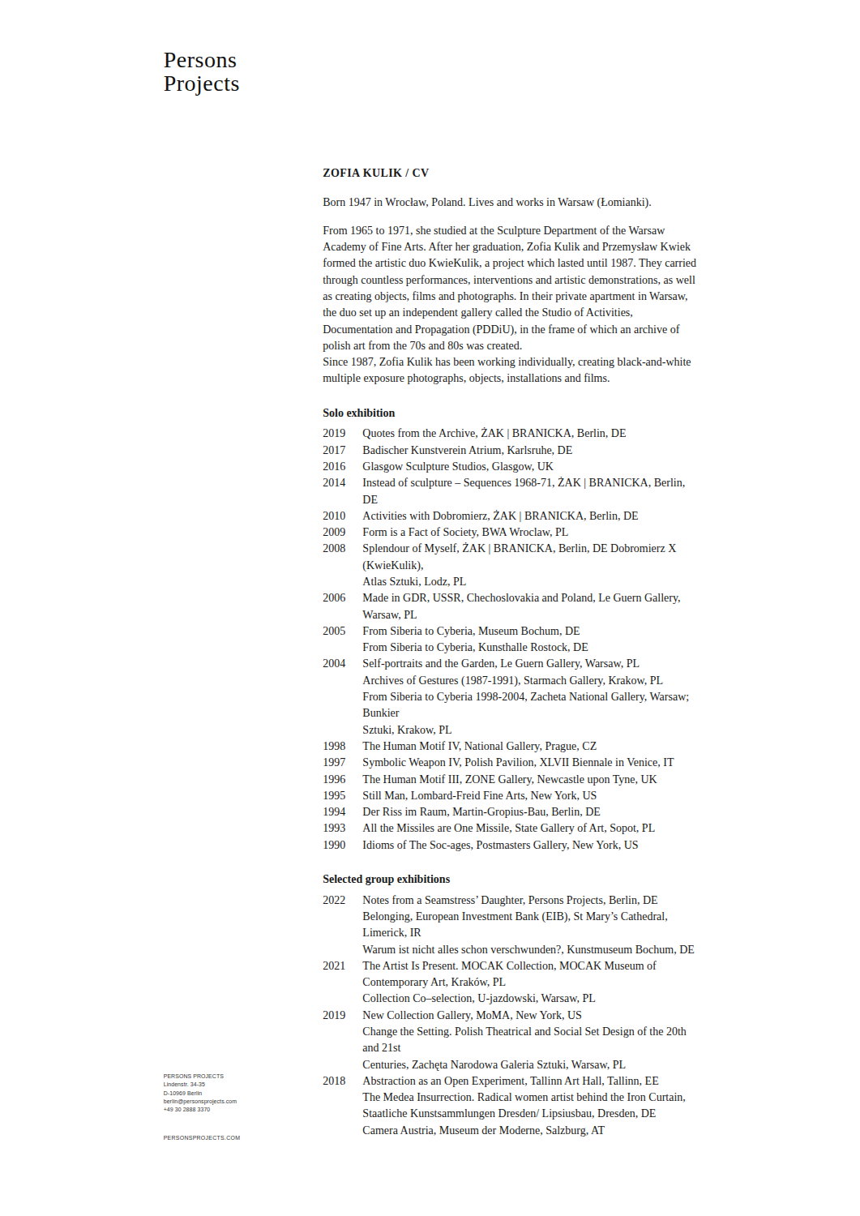Persons Projects
ZOFIA KULIK / CV
Born 1947 in Wrocław, Poland. Lives and works in Warsaw (Łomianki).
From 1965 to 1971, she studied at the Sculpture Department of the Warsaw Academy of Fine Arts. After her graduation, Zofia Kulik and Przemysław Kwiek formed the artistic duo KwieKulik, a project which lasted until 1987. They carried through countless performances, interventions and artistic demonstrations, as well as creating objects, films and photographs. In their private apartment in Warsaw, the duo set up an independent gallery called the Studio of Activities, Documentation and Propagation (PDDiU), in the frame of which an archive of polish art from the 70s and 80s was created.
Since 1987, Zofia Kulik has been working individually, creating black-and-white multiple exposure photographs, objects, installations and films.
Solo exhibition
2019
Quotes from the Archive, ŻAK | BRANICKA, Berlin, DE
2017
Badischer Kunstverein Atrium, Karlsruhe, DE
2016
Glasgow Sculpture Studios, Glasgow, UK
2014
Instead of sculpture – Sequences 1968-71, ŻAK | BRANICKA, Berlin, DE
2010
Activities with Dobromierz, ŻAK | BRANICKA, Berlin, DE
2009
Form is a Fact of Society, BWA Wroclaw, PL
2008
Splendour of Myself, ŻAK | BRANICKA, Berlin, DE Dobromierz X (KwieKulik), Atlas Sztuki, Lodz, PL
2006
Made in GDR, USSR, Chechoslovakia and Poland, Le Guern Gallery, Warsaw, PL
2005
From Siberia to Cyberia, Museum Bochum, DE From Siberia to Cyberia, Kunsthalle Rostock, DE
2004
Self-portraits and the Garden, Le Guern Gallery, Warsaw, PL Archives of Gestures (1987-1991), Starmach Gallery, Krakow, PL From Siberia to Cyberia 1998-2004, Zacheta National Gallery, Warsaw; Bunkier Sztuki, Krakow, PL
1998
The Human Motif IV, National Gallery, Prague, CZ
1997
Symbolic Weapon IV, Polish Pavilion, XLVII Biennale in Venice, IT
1996
The Human Motif III, ZONE Gallery, Newcastle upon Tyne, UK
1995
Still Man, Lombard-Freid Fine Arts, New York, US
1994
Der Riss im Raum, Martin-Gropius-Bau, Berlin, DE
1993
All the Missiles are One Missile, State Gallery of Art, Sopot, PL
1990
Idioms of The Soc-ages, Postmasters Gallery, New York, US
Selected group exhibitions
2022
Notes from a Seamstress’ Daughter, Persons Projects, Berlin, DE Belonging, European Investment Bank (EIB), St Mary’s Cathedral, Limerick, IR Warum ist nicht alles schon verschwunden?, Kunstmuseum Bochum, DE
2021
The Artist Is Present. MOCAK Collection, MOCAK Museum of Contemporary Art, Kraków, PL Collection Co–selection, U-jazdowski, Warsaw, PL
2019
New Collection Gallery, MoMA, New York, US Change the Setting. Polish Theatrical and Social Set Design of the 20th and 21st Centuries, Zachęta Narodowa Galeria Sztuki, Warsaw, PL
2018
Abstraction as an Open Experiment, Tallinn Art Hall, Tallinn, EE The Medea Insurrection. Radical women artist behind the Iron Curtain, Staatliche Kunstsammlungen Dresden/ Lipsiusbau, Dresden, DE Camera Austria, Museum der Moderne, Salzburg, AT
PERSONS PROJECTS
Lindenstr. 34-35
D-10969 Berlin
berlin@personsprojects.com
+49 30 2888 3370
PERSONSPROJECTS.COM